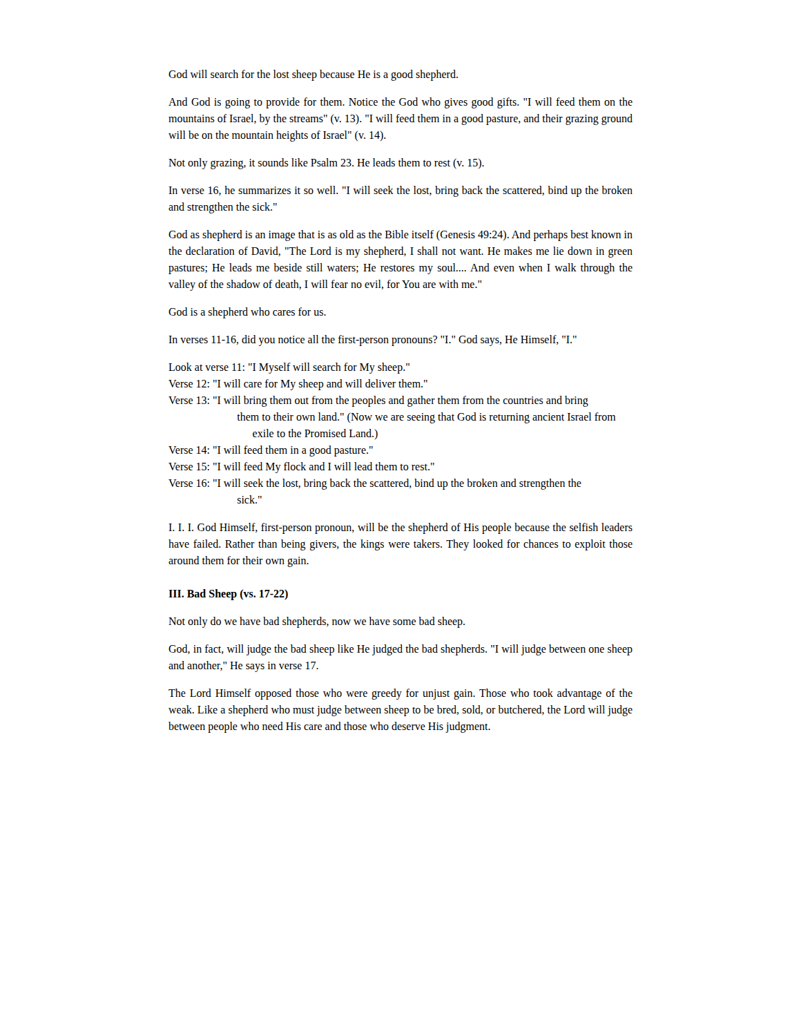God will search for the lost sheep because He is a good shepherd.
And God is going to provide for them. Notice the God who gives good gifts. "I will feed them on the mountains of Israel, by the streams" (v. 13). "I will feed them in a good pasture, and their grazing ground will be on the mountain heights of Israel" (v. 14).
Not only grazing, it sounds like Psalm 23. He leads them to rest (v. 15).
In verse 16, he summarizes it so well. "I will seek the lost, bring back the scattered, bind up the broken and strengthen the sick."
God as shepherd is an image that is as old as the Bible itself (Genesis 49:24). And perhaps best known in the declaration of David, "The Lord is my shepherd, I shall not want. He makes me lie down in green pastures; He leads me beside still waters; He restores my soul.... And even when I walk through the valley of the shadow of death, I will fear no evil, for You are with me."
God is a shepherd who cares for us.
In verses 11-16, did you notice all the first-person pronouns? "I." God says, He Himself, "I."
Look at verse 11: "I Myself will search for My sheep."
Verse 12: "I will care for My sheep and will deliver them."
Verse 13: "I will bring them out from the peoples and gather them from the countries and bring
them to their own land." (Now we are seeing that God is returning ancient Israel from
exile to the Promised Land.)
Verse 14: "I will feed them in a good pasture."
Verse 15: "I will feed My flock and I will lead them to rest."
Verse 16: "I will seek the lost, bring back the scattered, bind up the broken and strengthen the
sick."
I. I. I. God Himself, first-person pronoun, will be the shepherd of His people because the selfish leaders have failed. Rather than being givers, the kings were takers. They looked for chances to exploit those around them for their own gain.
III. Bad Sheep (vs. 17-22)
Not only do we have bad shepherds, now we have some bad sheep.
God, in fact, will judge the bad sheep like He judged the bad shepherds. "I will judge between one sheep and another," He says in verse 17.
The Lord Himself opposed those who were greedy for unjust gain. Those who took advantage of the weak. Like a shepherd who must judge between sheep to be bred, sold, or butchered, the Lord will judge between people who need His care and those who deserve His judgment.